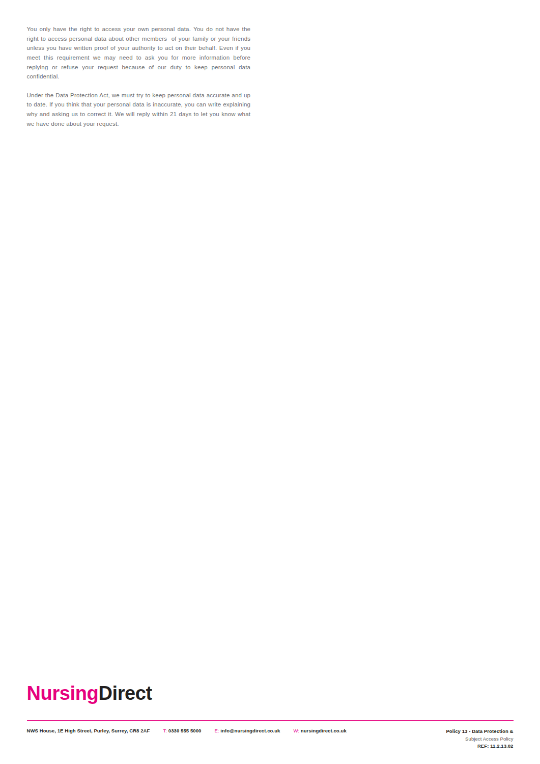You only have the right to access your own personal data. You do not have the right to access personal data about other members of your family or your friends unless you have written proof of your authority to act on their behalf. Even if you meet this requirement we may need to ask you for more information before replying or refuse your request because of our duty to keep personal data confidential.
Under the Data Protection Act, we must try to keep personal data accurate and up to date. If you think that your personal data is inaccurate, you can write explaining why and asking us to correct it. We will reply within 21 days to let you know what we have done about your request.
Nursing Direct
NWS House, 1E High Street, Purley, Surrey, CR8 2AF T: 0330 555 5000 E: info@nursingdirect.co.uk W: nursingdirect.co.uk
Policy 13 - Data Protection &
Subject Access Policy
REF: 11.2.13.02